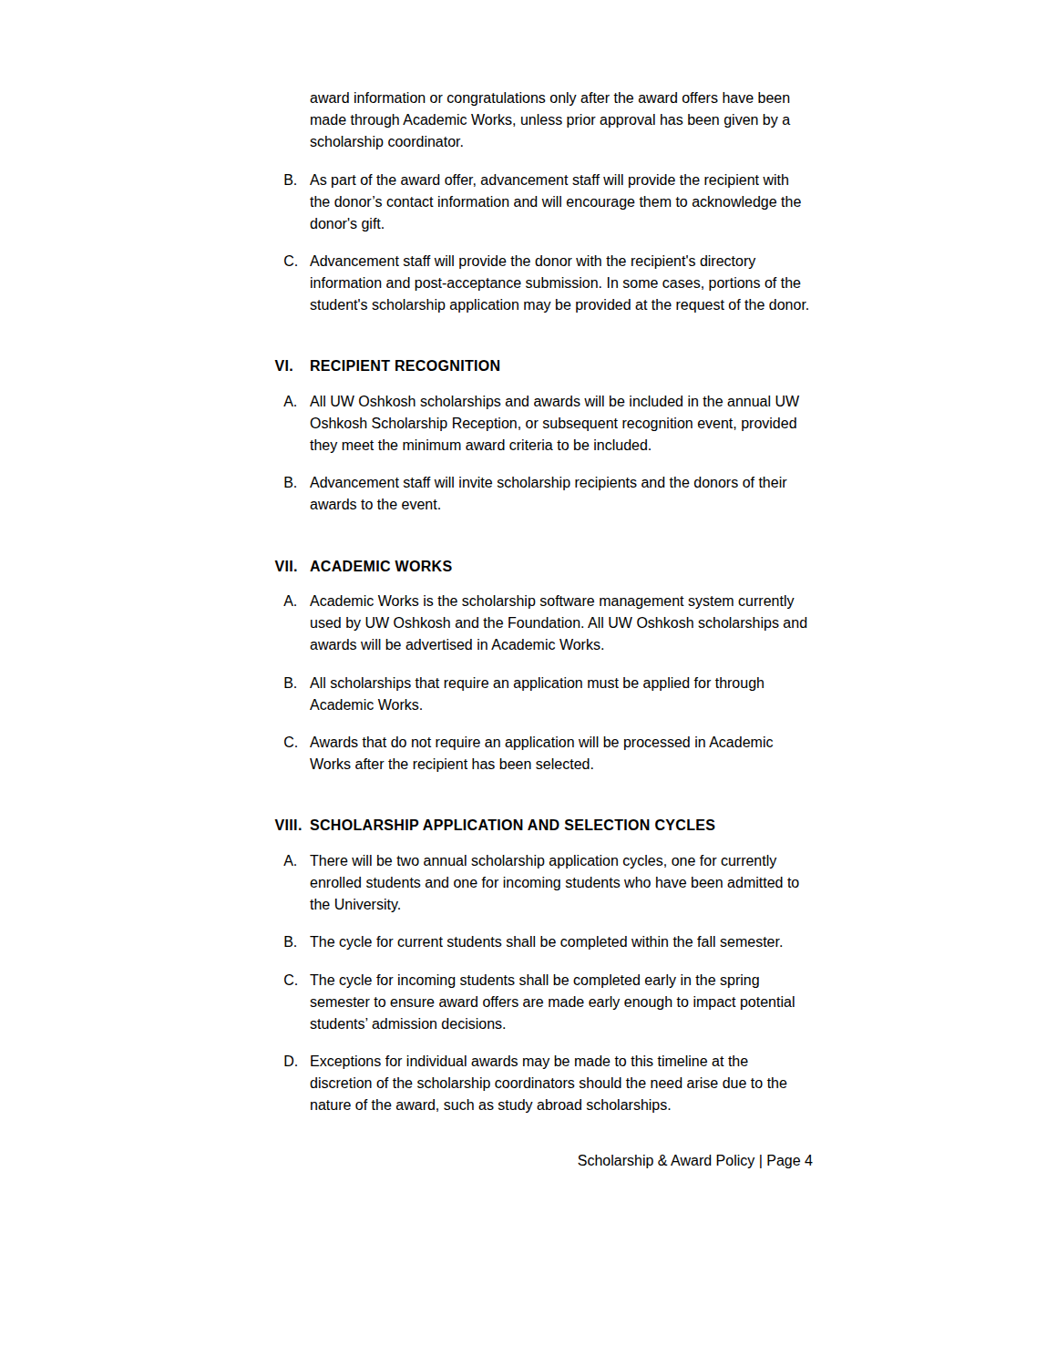award information or congratulations only after the award offers have been made through Academic Works, unless prior approval has been given by a scholarship coordinator.
B. As part of the award offer, advancement staff will provide the recipient with the donor’s contact information and will encourage them to acknowledge the donor's gift.
C. Advancement staff will provide the donor with the recipient's directory information and post-acceptance submission. In some cases, portions of the student's scholarship application may be provided at the request of the donor.
VI. RECIPIENT RECOGNITION
A. All UW Oshkosh scholarships and awards will be included in the annual UW Oshkosh Scholarship Reception, or subsequent recognition event, provided they meet the minimum award criteria to be included.
B. Advancement staff will invite scholarship recipients and the donors of their awards to the event.
VII. ACADEMIC WORKS
A. Academic Works is the scholarship software management system currently used by UW Oshkosh and the Foundation. All UW Oshkosh scholarships and awards will be advertised in Academic Works.
B. All scholarships that require an application must be applied for through Academic Works.
C. Awards that do not require an application will be processed in Academic Works after the recipient has been selected.
VIII. SCHOLARSHIP APPLICATION AND SELECTION CYCLES
A. There will be two annual scholarship application cycles, one for currently enrolled students and one for incoming students who have been admitted to the University.
B. The cycle for current students shall be completed within the fall semester.
C. The cycle for incoming students shall be completed early in the spring semester to ensure award offers are made early enough to impact potential students’ admission decisions.
D. Exceptions for individual awards may be made to this timeline at the discretion of the scholarship coordinators should the need arise due to the nature of the award, such as study abroad scholarships.
Scholarship & Award Policy | Page 4